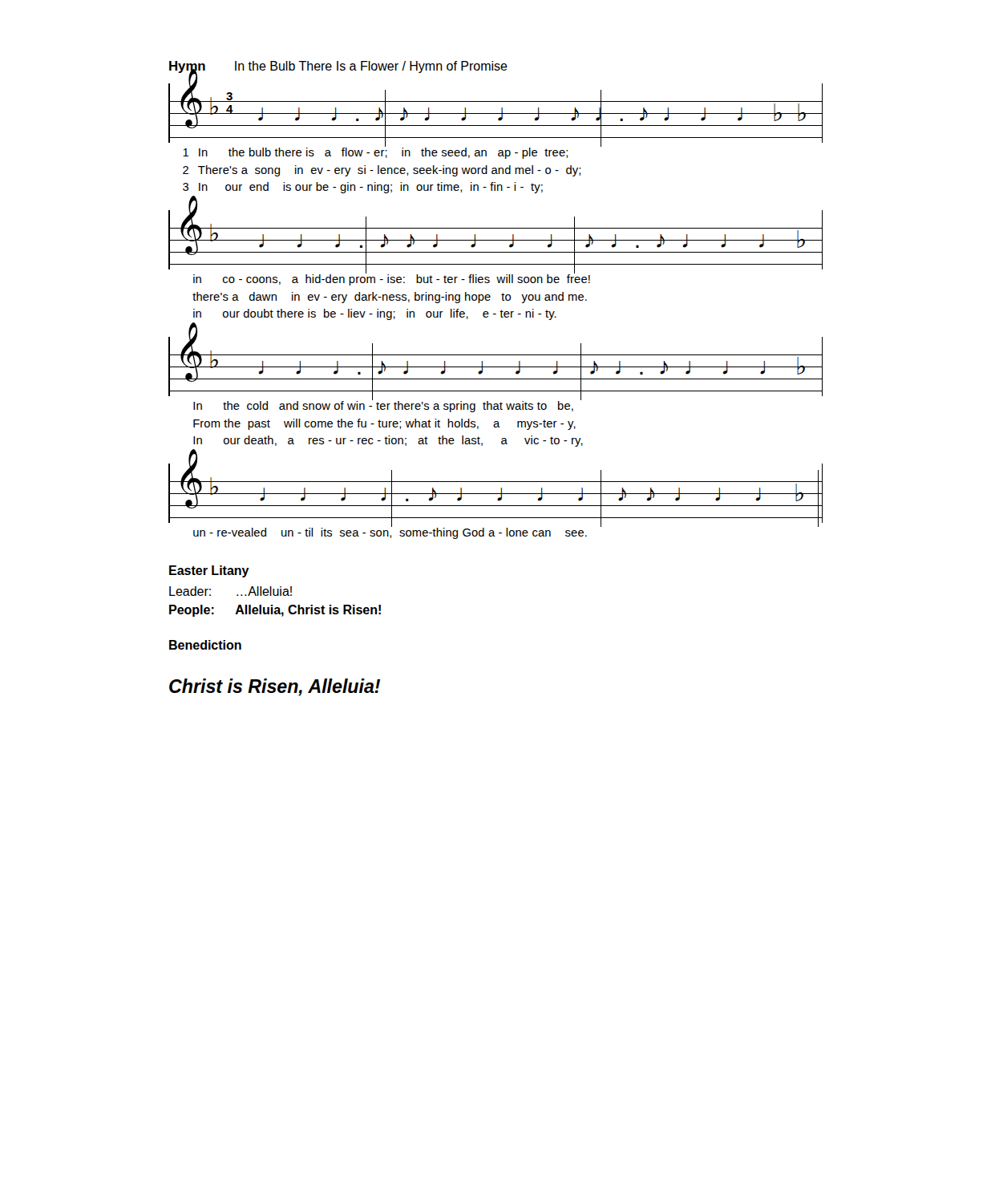Hymn
In the Bulb There Is a Flower / Hymn of Promise
♭ 3
4 ♩♩♩.♪♪♩ ♩♩♩♪♩.♪ ♩♩♩♭♭
| 1 | In the bulb there is a flow - er; in the seed, an ap - ple tree; |
| 2 | There's a song in ev - ery si - lence, seek-ing word and mel - o - dy; |
| 3 | In our end is our be - gin - ning; in our time, in - fin - i - ty; |
♭ ♩♩♩.♪♪♩ ♩♩♩♪♩.♪ ♩♩♩♭
| | in co - coons, a hid-den prom - ise: but - ter - flies will soon be free! |
| | there's a dawn in ev - ery dark-ness, bring-ing hope to you and me. |
| | in our doubt there is be - liev - ing; in our life, e - ter - ni - ty. |
♭ ♩♩♩.♪♩♩ ♩♩♩♪♩.♪ ♩♩♩♭
| | In the cold and snow of win - ter there's a spring that waits to be, |
| | From the past will come the fu - ture; what it holds, a mys-ter - y, |
| | In our death, a res - ur - rec - tion; at the last, a vic - to - ry, |
♭ ♩♩♩♩.♪♩ ♩♩♩♪♪♩ ♩♩♭
| | un - re-vealed un - til its sea - son, some-thing God a - lone can see. |
Easter Litany
Leader:…Alleluia!
People: Alleluia, Christ is Risen!
Benediction
Christ is Risen, Alleluia!